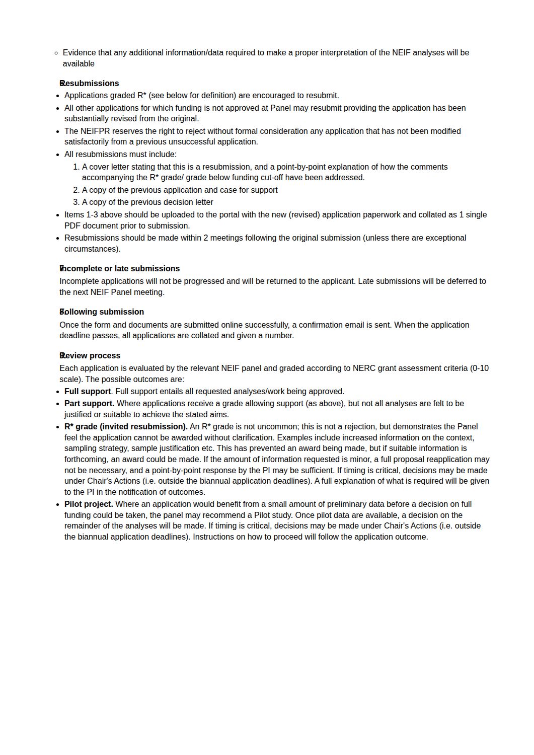Evidence that any additional information/data required to make a proper interpretation of the NEIF analyses will be available
Resubmissions
Applications graded R* (see below for definition) are encouraged to resubmit.
All other applications for which funding is not approved at Panel may resubmit providing the application has been substantially revised from the original.
The NEIFPR reserves the right to reject without formal consideration any application that has not been modified satisfactorily from a previous unsuccessful application.
All resubmissions must include:
A cover letter stating that this is a resubmission, and a point-by-point explanation of how the comments accompanying the R* grade/ grade below funding cut-off have been addressed.
A copy of the previous application and case for support
A copy of the previous decision letter
Items 1-3 above should be uploaded to the portal with the new (revised) application paperwork and collated as 1 single PDF document prior to submission.
Resubmissions should be made within 2 meetings following the original submission (unless there are exceptional circumstances).
Incomplete or late submissions
Incomplete applications will not be progressed and will be returned to the applicant. Late submissions will be deferred to the next NEIF Panel meeting.
Following submission
Once the form and documents are submitted online successfully, a confirmation email is sent. When the application deadline passes, all applications are collated and given a number.
Review process
Each application is evaluated by the relevant NEIF panel and graded according to NERC grant assessment criteria (0-10 scale). The possible outcomes are:
Full support. Full support entails all requested analyses/work being approved.
Part support. Where applications receive a grade allowing support (as above), but not all analyses are felt to be justified or suitable to achieve the stated aims.
R* grade (invited resubmission). An R* grade is not uncommon; this is not a rejection, but demonstrates the Panel feel the application cannot be awarded without clarification. Examples include increased information on the context, sampling strategy, sample justification etc. This has prevented an award being made, but if suitable information is forthcoming, an award could be made. If the amount of information requested is minor, a full proposal reapplication may not be necessary, and a point-by-point response by the PI may be sufficient. If timing is critical, decisions may be made under Chair's Actions (i.e. outside the biannual application deadlines). A full explanation of what is required will be given to the PI in the notification of outcomes.
Pilot project. Where an application would benefit from a small amount of preliminary data before a decision on full funding could be taken, the panel may recommend a Pilot study. Once pilot data are available, a decision on the remainder of the analyses will be made. If timing is critical, decisions may be made under Chair's Actions (i.e. outside the biannual application deadlines). Instructions on how to proceed will follow the application outcome.